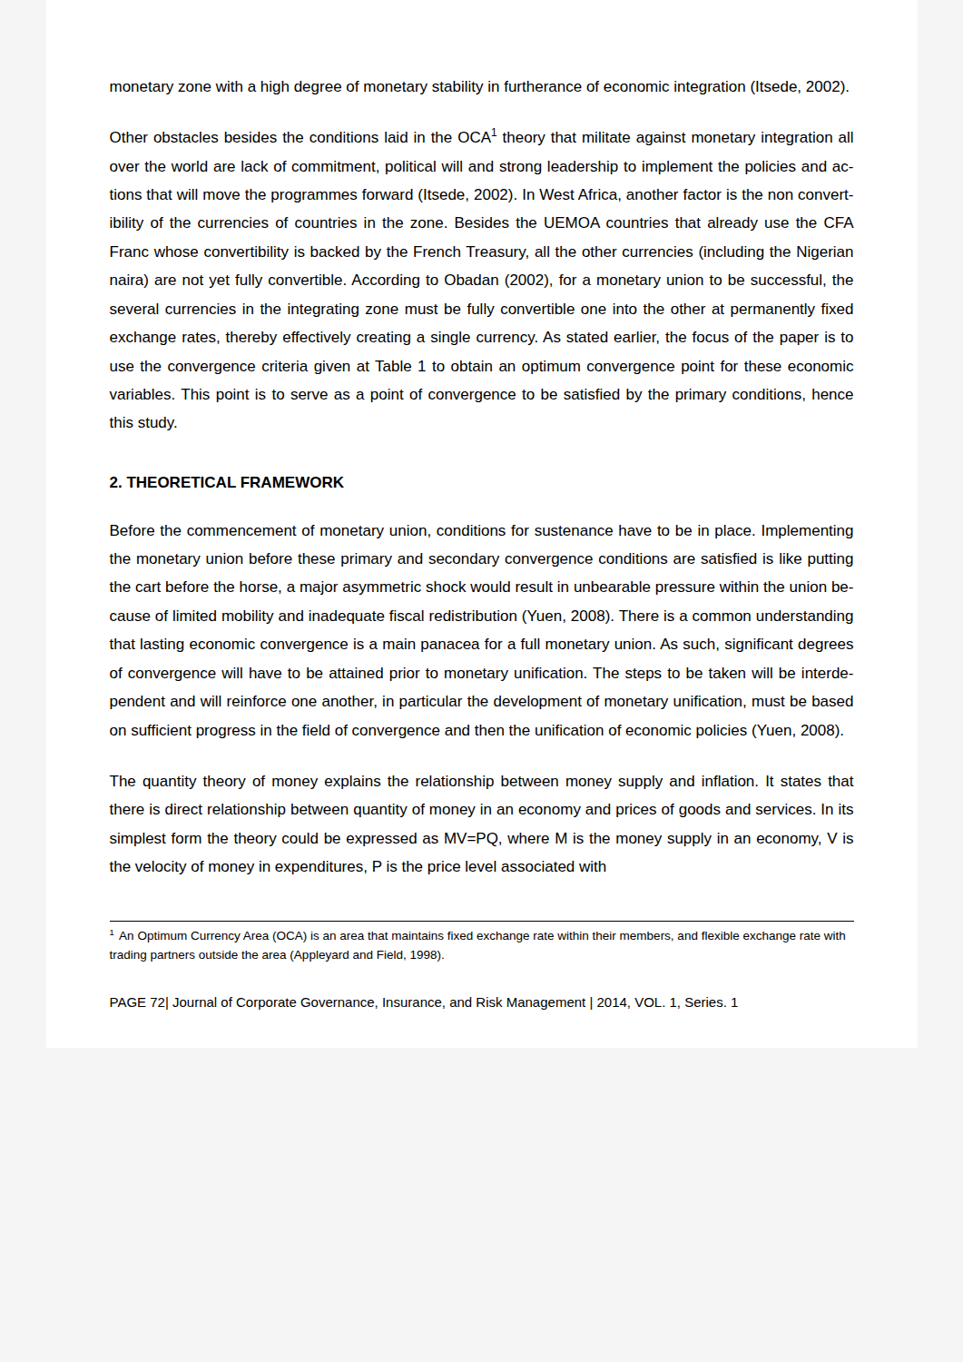monetary zone with a high degree of monetary stability in furtherance of economic integration (Itsede, 2002).
Other obstacles besides the conditions laid in the OCA1 theory that militate against monetary integration all over the world are lack of commitment, political will and strong leadership to implement the policies and actions that will move the programmes forward (Itsede, 2002). In West Africa, another factor is the non convertibility of the currencies of countries in the zone. Besides the UEMOA countries that already use the CFA Franc whose convertibility is backed by the French Treasury, all the other currencies (including the Nigerian naira) are not yet fully convertible. According to Obadan (2002), for a monetary union to be successful, the several currencies in the integrating zone must be fully convertible one into the other at permanently fixed exchange rates, thereby effectively creating a single currency. As stated earlier, the focus of the paper is to use the convergence criteria given at Table 1 to obtain an optimum convergence point for these economic variables. This point is to serve as a point of convergence to be satisfied by the primary conditions, hence this study.
2. THEORETICAL FRAMEWORK
Before the commencement of monetary union, conditions for sustenance have to be in place. Implementing the monetary union before these primary and secondary convergence conditions are satisfied is like putting the cart before the horse, a major asymmetric shock would result in unbearable pressure within the union because of limited mobility and inadequate fiscal redistribution (Yuen, 2008). There is a common understanding that lasting economic convergence is a main panacea for a full monetary union. As such, significant degrees of convergence will have to be attained prior to monetary unification. The steps to be taken will be interdependent and will reinforce one another, in particular the development of monetary unification, must be based on sufficient progress in the field of convergence and then the unification of economic policies (Yuen, 2008).
The quantity theory of money explains the relationship between money supply and inflation. It states that there is direct relationship between quantity of money in an economy and prices of goods and services. In its simplest form the theory could be expressed as MV=PQ, where M is the money supply in an economy, V is the velocity of money in expenditures, P is the price level associated with
1 An Optimum Currency Area (OCA) is an area that maintains fixed exchange rate within their members, and flexible exchange rate with trading partners outside the area (Appleyard and Field, 1998).
PAGE 72| Journal of Corporate Governance, Insurance, and Risk Management | 2014, VOL. 1, Series. 1